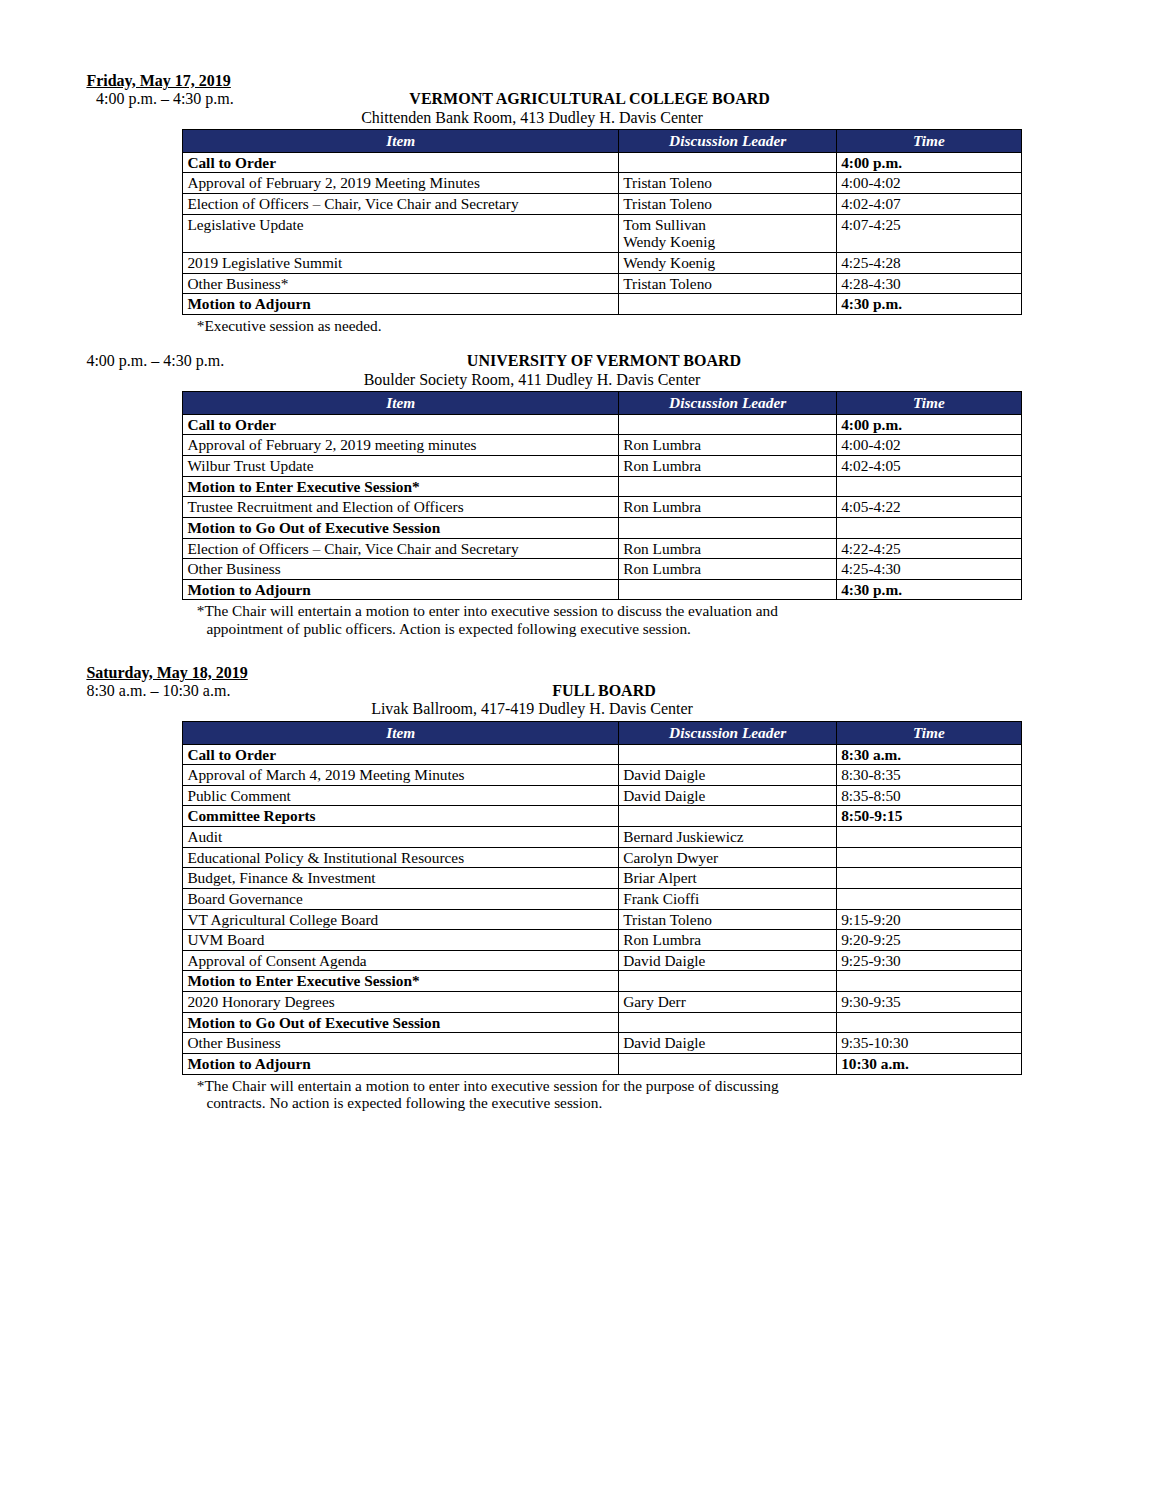Friday, May 17, 2019
4:00 p.m. – 4:30 p.m.
VERMONT AGRICULTURAL COLLEGE BOARD
Chittenden Bank Room, 413 Dudley H. Davis Center
| Item | Discussion Leader | Time |
| --- | --- | --- |
| Call to Order | | 4:00 p.m. |
| Approval of February 2, 2019 Meeting Minutes | Tristan Toleno | 4:00-4:02 |
| Election of Officers – Chair, Vice Chair and Secretary | Tristan Toleno | 4:02-4:07 |
| Legislative Update | Tom Sullivan Wendy Koenig | 4:07-4:25 |
| 2019 Legislative Summit | Wendy Koenig | 4:25-4:28 |
| Other Business* | Tristan Toleno | 4:28-4:30 |
| Motion to Adjourn | | 4:30 p.m. |
*Executive session as needed.
4:00 p.m. – 4:30 p.m.
UNIVERSITY OF VERMONT BOARD
Boulder Society Room, 411 Dudley H. Davis Center
| Item | Discussion Leader | Time |
| --- | --- | --- |
| Call to Order | | 4:00 p.m. |
| Approval of February 2, 2019 meeting minutes | Ron Lumbra | 4:00-4:02 |
| Wilbur Trust Update | Ron Lumbra | 4:02-4:05 |
| Motion to Enter Executive Session* | | |
| Trustee Recruitment and Election of Officers | Ron Lumbra | 4:05-4:22 |
| Motion to Go Out of Executive Session | | |
| Election of Officers – Chair, Vice Chair and Secretary | Ron Lumbra | 4:22-4:25 |
| Other Business | Ron Lumbra | 4:25-4:30 |
| Motion to Adjourn | | 4:30 p.m. |
*The Chair will entertain a motion to enter into executive session to discuss the evaluation and
appointment of public officers. Action is expected following executive session.
Saturday, May 18, 2019
8:30 a.m. – 10:30 a.m.
FULL BOARD
Livak Ballroom, 417-419 Dudley H. Davis Center
| Item | Discussion Leader | Time |
| --- | --- | --- |
| Call to Order | | 8:30 a.m. |
| Approval of March 4, 2019 Meeting Minutes | David Daigle | 8:30-8:35 |
| Public Comment | David Daigle | 8:35-8:50 |
| Committee Reports | | 8:50-9:15 |
| Audit | Bernard Juskiewicz | |
| Educational Policy & Institutional Resources | Carolyn Dwyer | |
| Budget, Finance & Investment | Briar Alpert | |
| Board Governance | Frank Cioffi | |
| VT Agricultural College Board | Tristan Toleno | 9:15-9:20 |
| UVM Board | Ron Lumbra | 9:20-9:25 |
| Approval of Consent Agenda | David Daigle | 9:25-9:30 |
| Motion to Enter Executive Session* | | |
| 2020 Honorary Degrees | Gary Derr | 9:30-9:35 |
| Motion to Go Out of Executive Session | | |
| Other Business | David Daigle | 9:35-10:30 |
| Motion to Adjourn | | 10:30 a.m. |
*The Chair will entertain a motion to enter into executive session for the purpose of discussing
contracts. No action is expected following the executive session.